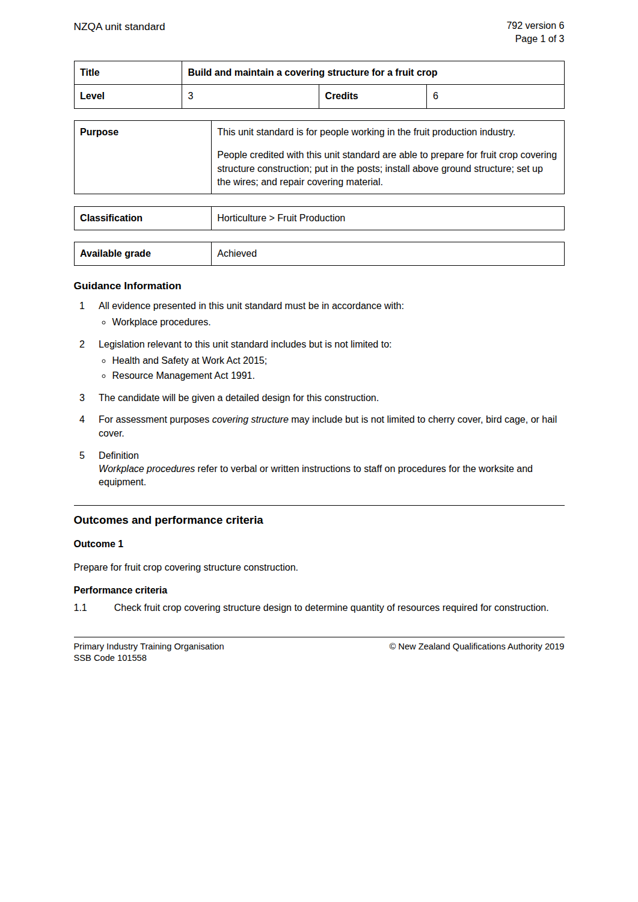NZQA unit standard
792 version 6
Page 1 of 3
| Title | Build and maintain a covering structure for a fruit crop |
| Level | 3 | Credits | 6 |
| Purpose | This unit standard is for people working in the fruit production industry. People credited with this unit standard are able to prepare for fruit crop covering structure construction; put in the posts; install above ground structure; set up the wires; and repair covering material. |
| Classification | Horticulture > Fruit Production |
| Available grade | Achieved |
Guidance Information
All evidence presented in this unit standard must be in accordance with:
Workplace procedures.
Legislation relevant to this unit standard includes but is not limited to:
Health and Safety at Work Act 2015;
Resource Management Act 1991.
The candidate will be given a detailed design for this construction.
For assessment purposes covering structure may include but is not limited to cherry cover, bird cage, or hail cover.
Definition
Workplace procedures refer to verbal or written instructions to staff on procedures for the worksite and equipment.
Outcomes and performance criteria
Outcome 1
Prepare for fruit crop covering structure construction.
Performance criteria
1.1 Check fruit crop covering structure design to determine quantity of resources required for construction.
Primary Industry Training Organisation
SSB Code 101558
© New Zealand Qualifications Authority 2019